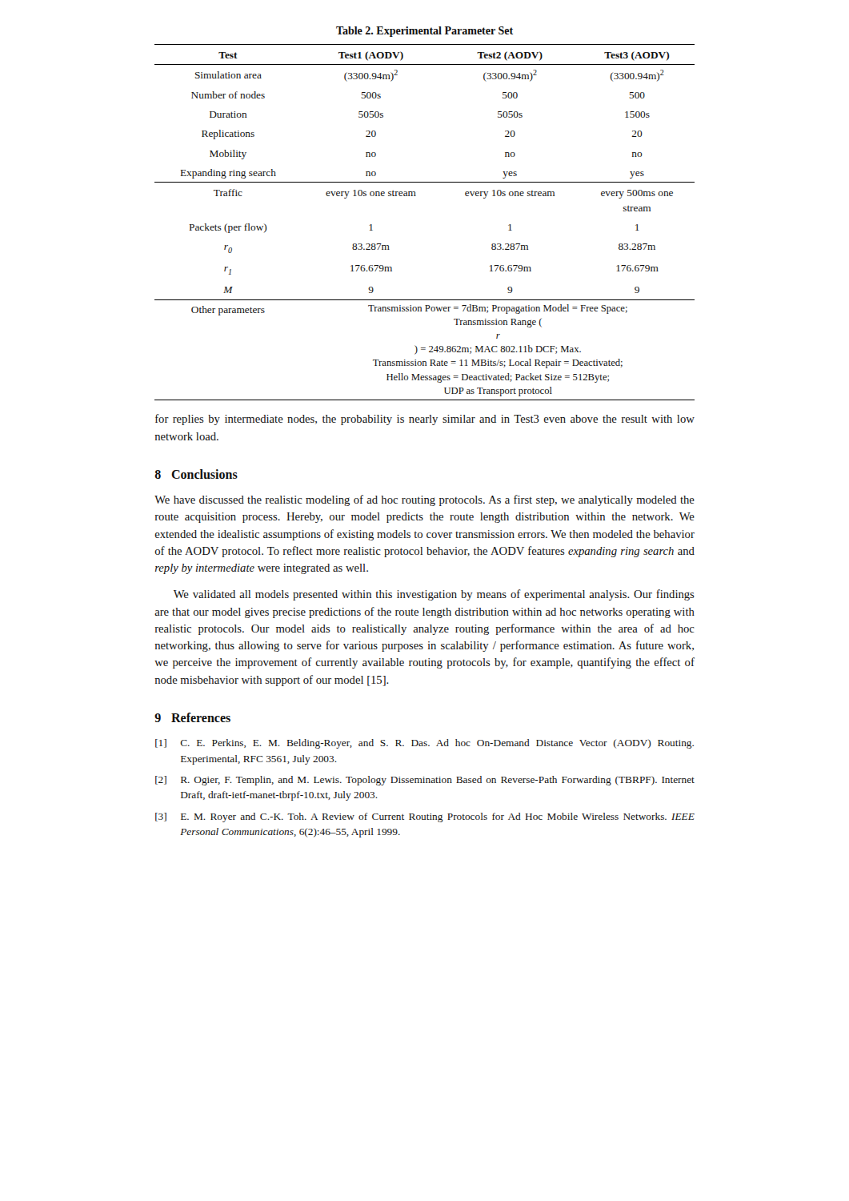Table 2. Experimental Parameter Set
| Test | Test1 (AODV) | Test2 (AODV) | Test3 (AODV) |
| --- | --- | --- | --- |
| Simulation area | (3300.94m) 2 | (3300.94m) 2 | (3300.94m) 2 |
| Number of nodes | 500s | 500 | 500 |
| Duration | 5050s | 5050s | 1500s |
| Replications | 20 | 20 | 20 |
| Mobility | no | no | no |
| Expanding ring search | no | yes | yes |
| Traffic | every 10s one stream | every 10s one stream | every 500ms one stream |
| Packets (per flow) | 1 | 1 | 1 |
| r 0 | 83.287m | 83.287m | 83.287m |
| r 1 | 176.679m | 176.679m | 176.679m |
| M | 9 | 9 | 9 |
| Other parameters | Transmission Power = 7dBm; Propagation Model = Free Space; Transmission Range ( r ) = 249.862m; MAC 802.11b DCF; Max. Transmission Rate = 11 MBits/s; Local Repair = Deactivated; Hello Messages = Deactivated; Packet Size = 512Byte; UDP as Transport protocol |
for replies by intermediate nodes, the probability is nearly similar and in Test3 even above the result with low network load.
8 Conclusions
We have discussed the realistic modeling of ad hoc routing protocols. As a first step, we analytically modeled the route acquisition process. Hereby, our model predicts the route length distribution within the network. We extended the idealistic assumptions of existing models to cover transmission errors. We then modeled the behavior of the AODV protocol. To reflect more realistic protocol behavior, the AODV features expanding ring search and reply by intermediate were integrated as well.
We validated all models presented within this investigation by means of experimental analysis. Our findings are that our model gives precise predictions of the route length distribution within ad hoc networks operating with realistic protocols. Our model aids to realistically analyze routing performance within the area of ad hoc networking, thus allowing to serve for various purposes in scalability / performance estimation. As future work, we perceive the improvement of currently available routing protocols by, for example, quantifying the effect of node misbehavior with support of our model [15].
9 References
[1] C. E. Perkins, E. M. Belding-Royer, and S. R. Das. Ad hoc On-Demand Distance Vector (AODV) Routing. Experimental, RFC 3561, July 2003.
[2] R. Ogier, F. Templin, and M. Lewis. Topology Dissemination Based on Reverse-Path Forwarding (TBRPF). Internet Draft, draft-ietf-manet-tbrpf-10.txt, July 2003.
[3] E. M. Royer and C.-K. Toh. A Review of Current Routing Protocols for Ad Hoc Mobile Wireless Networks. IEEE Personal Communications, 6(2):46–55, April 1999.